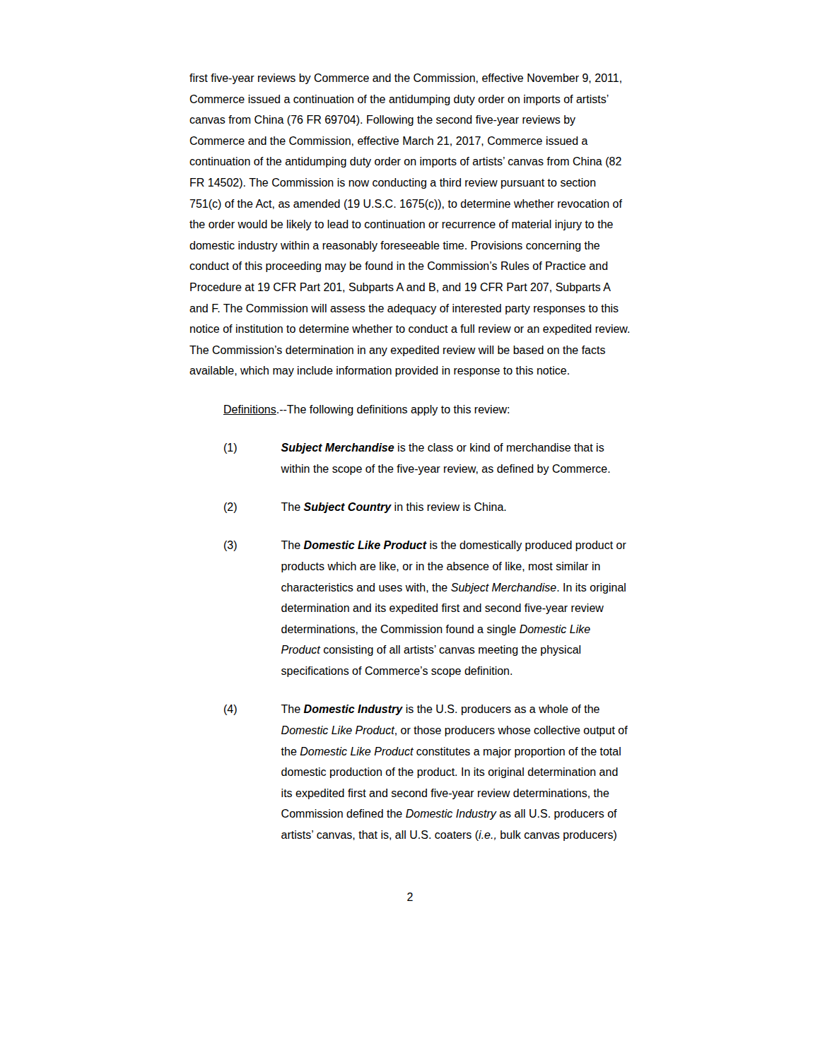first five-year reviews by Commerce and the Commission, effective November 9, 2011, Commerce issued a continuation of the antidumping duty order on imports of artists’ canvas from China (76 FR 69704). Following the second five-year reviews by Commerce and the Commission, effective March 21, 2017, Commerce issued a continuation of the antidumping duty order on imports of artists’ canvas from China (82 FR 14502). The Commission is now conducting a third review pursuant to section 751(c) of the Act, as amended (19 U.S.C. 1675(c)), to determine whether revocation of the order would be likely to lead to continuation or recurrence of material injury to the domestic industry within a reasonably foreseeable time. Provisions concerning the conduct of this proceeding may be found in the Commission’s Rules of Practice and Procedure at 19 CFR Part 201, Subparts A and B, and 19 CFR Part 207, Subparts A and F. The Commission will assess the adequacy of interested party responses to this notice of institution to determine whether to conduct a full review or an expedited review. The Commission’s determination in any expedited review will be based on the facts available, which may include information provided in response to this notice.
Definitions.--The following definitions apply to this review:
(1) Subject Merchandise is the class or kind of merchandise that is within the scope of the five-year review, as defined by Commerce.
(2) The Subject Country in this review is China.
(3) The Domestic Like Product is the domestically produced product or products which are like, or in the absence of like, most similar in characteristics and uses with, the Subject Merchandise. In its original determination and its expedited first and second five-year review determinations, the Commission found a single Domestic Like Product consisting of all artists’ canvas meeting the physical specifications of Commerce’s scope definition.
(4) The Domestic Industry is the U.S. producers as a whole of the Domestic Like Product, or those producers whose collective output of the Domestic Like Product constitutes a major proportion of the total domestic production of the product. In its original determination and its expedited first and second five-year review determinations, the Commission defined the Domestic Industry as all U.S. producers of artists’ canvas, that is, all U.S. coaters (i.e., bulk canvas producers)
2